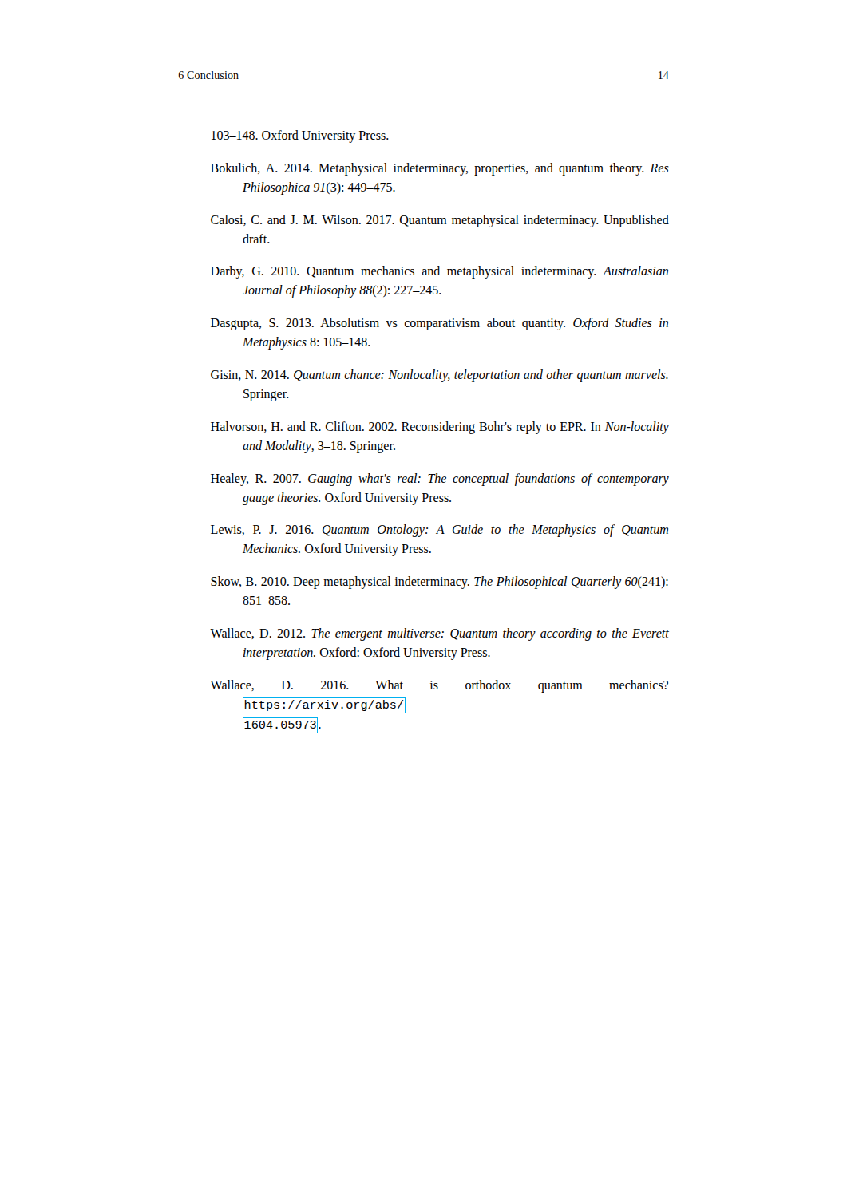6 Conclusion 14
103–148. Oxford University Press.
Bokulich, A. 2014. Metaphysical indeterminacy, properties, and quantum theory. Res Philosophica 91(3): 449–475.
Calosi, C. and J. M. Wilson. 2017. Quantum metaphysical indeterminacy. Unpublished draft.
Darby, G. 2010. Quantum mechanics and metaphysical indeterminacy. Australasian Journal of Philosophy 88(2): 227–245.
Dasgupta, S. 2013. Absolutism vs comparativism about quantity. Oxford Studies in Metaphysics 8: 105–148.
Gisin, N. 2014. Quantum chance: Nonlocality, teleportation and other quantum marvels. Springer.
Halvorson, H. and R. Clifton. 2002. Reconsidering Bohr's reply to EPR. In Non-locality and Modality, 3–18. Springer.
Healey, R. 2007. Gauging what's real: The conceptual foundations of contemporary gauge theories. Oxford University Press.
Lewis, P. J. 2016. Quantum Ontology: A Guide to the Metaphysics of Quantum Mechanics. Oxford University Press.
Skow, B. 2010. Deep metaphysical indeterminacy. The Philosophical Quarterly 60(241): 851–858.
Wallace, D. 2012. The emergent multiverse: Quantum theory according to the Everett interpretation. Oxford: Oxford University Press.
Wallace, D. 2016. What is orthodox quantum mechanics? https://arxiv.org/abs/
1604.05973.